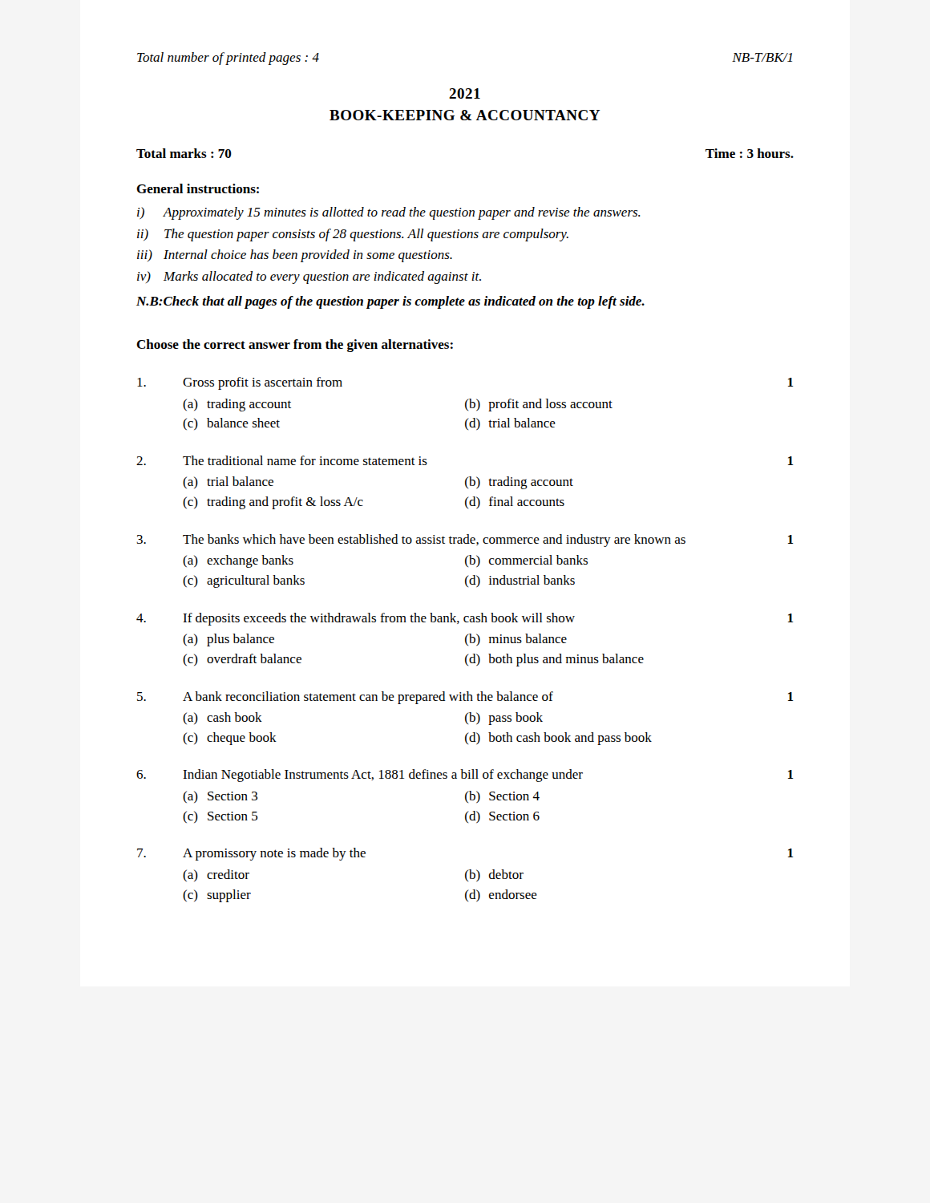Total number of printed pages : 4 NB-T/BK/1
2021
BOOK-KEEPING & ACCOUNTANCY
Total marks : 70 Time : 3 hours.
General instructions:
i) Approximately 15 minutes is allotted to read the question paper and revise the answers.
ii) The question paper consists of 28 questions. All questions are compulsory.
iii) Internal choice has been provided in some questions.
iv) Marks allocated to every question are indicated against it.
N.B: Check that all pages of the question paper is complete as indicated on the top left side.
Choose the correct answer from the given alternatives:
1.
Gross profit is ascertain from
(a) trading account
(b) profit and loss account
(c) balance sheet
(d) trial balance
1
2.
The traditional name for income statement is
(a) trial balance
(b) trading account
(c) trading and profit & loss A/c
(d) final accounts
1
3.
The banks which have been established to assist trade, commerce and industry are known as
(a) exchange banks
(b) commercial banks
(c) agricultural banks
(d) industrial banks
1
4.
If deposits exceeds the withdrawals from the bank, cash book will show
(a) plus balance
(b) minus balance
(c) overdraft balance
(d) both plus and minus balance
1
5.
A bank reconciliation statement can be prepared with the balance of
(a) cash book
(b) pass book
(c) cheque book
(d) both cash book and pass book
1
6.
Indian Negotiable Instruments Act, 1881 defines a bill of exchange under
(a) Section 3
(b) Section 4
(c) Section 5
(d) Section 6
1
7.
A promissory note is made by the
(a) creditor
(b) debtor
(c) supplier
(d) endorsee
1